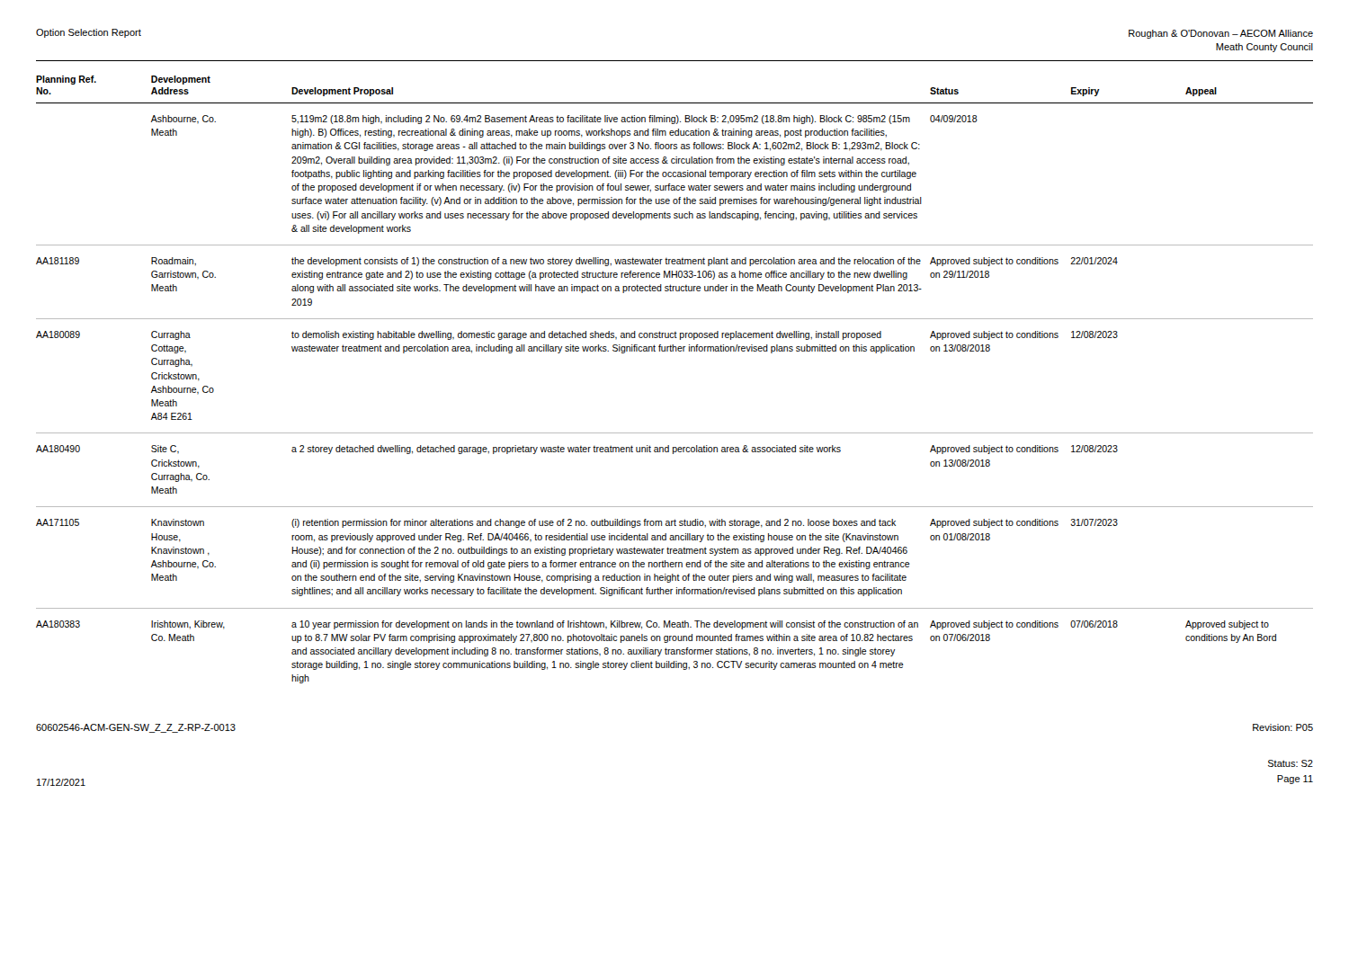Option Selection Report
Roughan & O'Donovan – AECOM Alliance
Meath County Council
| Planning Ref. No. | Development Address | Development Proposal | Status | Expiry | Appeal |
| --- | --- | --- | --- | --- | --- |
| | Ashbourne, Co. Meath | 5,119m2 (18.8m high, including 2 No. 69.4m2 Basement Areas to facilitate live action filming). Block B: 2,095m2 (18.8m high). Block C: 985m2 (15m high). B) Offices, resting, recreational & dining areas, make up rooms, workshops and film education & training areas, post production facilities, animation & CGI facilities, storage areas - all attached to the main buildings over 3 No. floors as follows: Block A: 1,602m2, Block B: 1,293m2, Block C: 209m2, Overall building area provided: 11,303m2. (ii) For the construction of site access & circulation from the existing estate's internal access road, footpaths, public lighting and parking facilities for the proposed development. (iii) For the occasional temporary erection of film sets within the curtilage of the proposed development if or when necessary. (iv) For the provision of foul sewer, surface water sewers and water mains including underground surface water attenuation facility. (v) And or in addition to the above, permission for the use of the said premises for warehousing/general light industrial uses. (vi) For all ancillary works and uses necessary for the above proposed developments such as landscaping, fencing, paving, utilities and services & all site development works | 04/09/2018 | | |
| AA181189 | Roadmain, Garristown, Co. Meath | the development consists of 1) the construction of a new two storey dwelling, wastewater treatment plant and percolation area and the relocation of the existing entrance gate and 2) to use the existing cottage (a protected structure reference MH033-106) as a home office ancillary to the new dwelling along with all associated site works. The development will have an impact on a protected structure under in the Meath County Development Plan 2013-2019 | Approved subject to conditions on 29/11/2018 | 22/01/2024 | |
| AA180089 | Curragha Cottage, Curragha, Crickstown, Ashbourne, Co Meath A84 E261 | to demolish existing habitable dwelling, domestic garage and detached sheds, and construct proposed replacement dwelling, install proposed wastewater treatment and percolation area, including all ancillary site works. Significant further information/revised plans submitted on this application | Approved subject to conditions on 13/08/2018 | 12/08/2023 | |
| AA180490 | Site C, Crickstown, Curragha, Co. Meath | a 2 storey detached dwelling, detached garage, proprietary waste water treatment unit and percolation area & associated site works | Approved subject to conditions on 13/08/2018 | 12/08/2023 | |
| AA171105 | Knavinstown House, Knavinstown , Ashbourne, Co. Meath | (i) retention permission for minor alterations and change of use of 2 no. outbuildings from art studio, with storage, and 2 no. loose boxes and tack room, as previously approved under Reg. Ref. DA/40466, to residential use incidental and ancillary to the existing house on the site (Knavinstown House); and for connection of the 2 no. outbuildings to an existing proprietary wastewater treatment system as approved under Reg. Ref. DA/40466 and (ii) permission is sought for removal of old gate piers to a former entrance on the northern end of the site and alterations to the existing entrance on the southern end of the site, serving Knavinstown House, comprising a reduction in height of the outer piers and wing wall, measures to facilitate sightlines; and all ancillary works necessary to facilitate the development. Significant further information/revised plans submitted on this application | Approved subject to conditions on 01/08/2018 | 31/07/2023 | |
| AA180383 | Irishtown, Kibrew, Co. Meath | a 10 year permission for development on lands in the townland of Irishtown, Kilbrew, Co. Meath. The development will consist of the construction of an up to 8.7 MW solar PV farm comprising approximately 27,800 no. photovoltaic panels on ground mounted frames within a site area of 10.82 hectares and associated ancillary development including 8 no. transformer stations, 8 no. auxiliary transformer stations, 8 no. inverters, 1 no. single storey storage building, 1 no. single storey communications building, 1 no. single storey client building, 3 no. CCTV security cameras mounted on 4 metre high | Approved subject to conditions on 07/06/2018 | 07/06/2018 | Approved subject to conditions by An Bord |
60602546-ACM-GEN-SW_Z_Z_Z-RP-Z-0013
Revision: P05
17/12/2021
Status: S2
Page 11